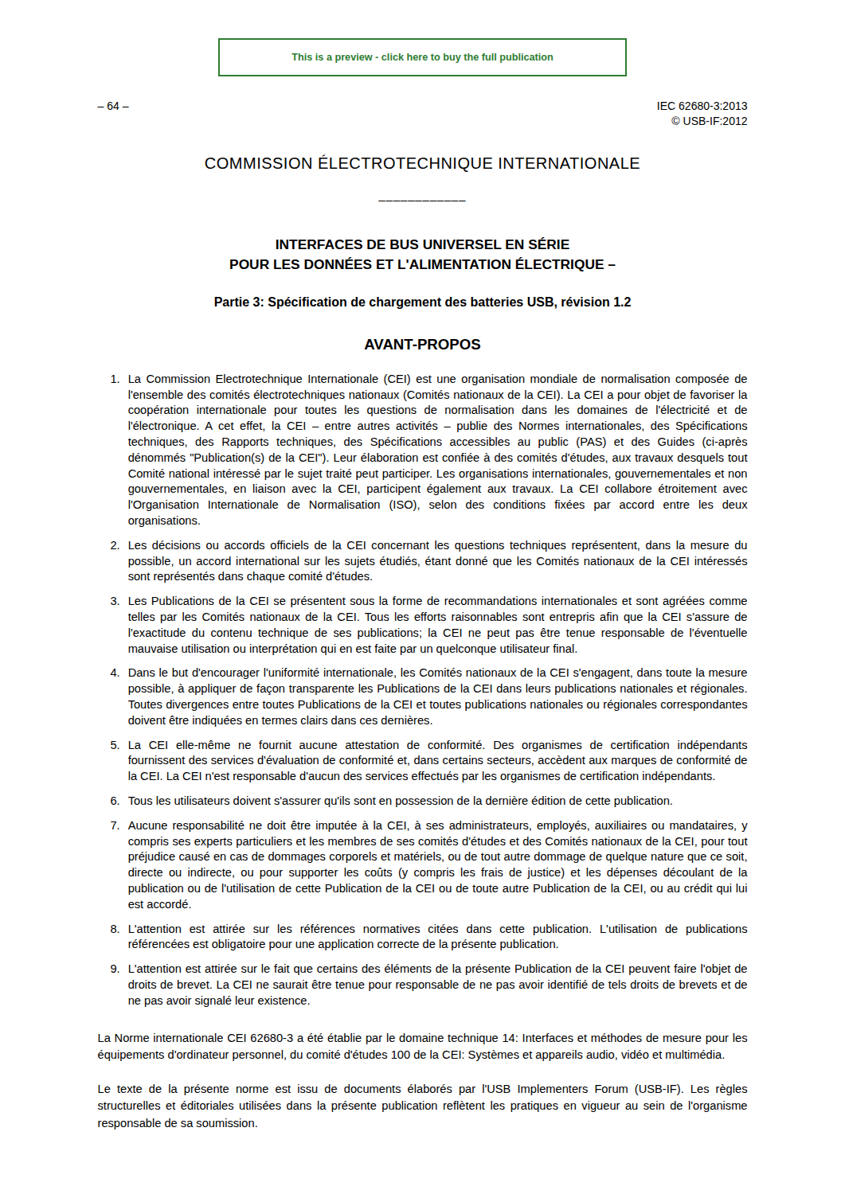This is a preview - click here to buy the full publication
– 64 –
IEC 62680-3:2013
© USB-IF:2012
COMMISSION ÉLECTROTECHNIQUE INTERNATIONALE
____________
INTERFACES DE BUS UNIVERSEL EN SÉRIE
POUR LES DONNÉES ET L'ALIMENTATION ÉLECTRIQUE –
Partie 3: Spécification de chargement des batteries USB, révision 1.2
AVANT-PROPOS
La Commission Electrotechnique Internationale (CEI) est une organisation mondiale de normalisation composée de l'ensemble des comités électrotechniques nationaux (Comités nationaux de la CEI). La CEI a pour objet de favoriser la coopération internationale pour toutes les questions de normalisation dans les domaines de l'électricité et de l'électronique. A cet effet, la CEI – entre autres activités – publie des Normes internationales, des Spécifications techniques, des Rapports techniques, des Spécifications accessibles au public (PAS) et des Guides (ci-après dénommés "Publication(s) de la CEI"). Leur élaboration est confiée à des comités d'études, aux travaux desquels tout Comité national intéressé par le sujet traité peut participer. Les organisations internationales, gouvernementales et non gouvernementales, en liaison avec la CEI, participent également aux travaux. La CEI collabore étroitement avec l'Organisation Internationale de Normalisation (ISO), selon des conditions fixées par accord entre les deux organisations.
Les décisions ou accords officiels de la CEI concernant les questions techniques représentent, dans la mesure du possible, un accord international sur les sujets étudiés, étant donné que les Comités nationaux de la CEI intéressés sont représentés dans chaque comité d'études.
Les Publications de la CEI se présentent sous la forme de recommandations internationales et sont agréées comme telles par les Comités nationaux de la CEI. Tous les efforts raisonnables sont entrepris afin que la CEI s'assure de l'exactitude du contenu technique de ses publications; la CEI ne peut pas être tenue responsable de l'éventuelle mauvaise utilisation ou interprétation qui en est faite par un quelconque utilisateur final.
Dans le but d'encourager l'uniformité internationale, les Comités nationaux de la CEI s'engagent, dans toute la mesure possible, à appliquer de façon transparente les Publications de la CEI dans leurs publications nationales et régionales. Toutes divergences entre toutes Publications de la CEI et toutes publications nationales ou régionales correspondantes doivent être indiquées en termes clairs dans ces dernières.
La CEI elle-même ne fournit aucune attestation de conformité. Des organismes de certification indépendants fournissent des services d'évaluation de conformité et, dans certains secteurs, accèdent aux marques de conformité de la CEI. La CEI n'est responsable d'aucun des services effectués par les organismes de certification indépendants.
Tous les utilisateurs doivent s'assurer qu'ils sont en possession de la dernière édition de cette publication.
Aucune responsabilité ne doit être imputée à la CEI, à ses administrateurs, employés, auxiliaires ou mandataires, y compris ses experts particuliers et les membres de ses comités d'études et des Comités nationaux de la CEI, pour tout préjudice causé en cas de dommages corporels et matériels, ou de tout autre dommage de quelque nature que ce soit, directe ou indirecte, ou pour supporter les coûts (y compris les frais de justice) et les dépenses découlant de la publication ou de l'utilisation de cette Publication de la CEI ou de toute autre Publication de la CEI, ou au crédit qui lui est accordé.
L'attention est attirée sur les références normatives citées dans cette publication. L'utilisation de publications référencées est obligatoire pour une application correcte de la présente publication.
L'attention est attirée sur le fait que certains des éléments de la présente Publication de la CEI peuvent faire l'objet de droits de brevet. La CEI ne saurait être tenue pour responsable de ne pas avoir identifié de tels droits de brevets et de ne pas avoir signalé leur existence.
La Norme internationale CEI 62680-3 a été établie par le domaine technique 14: Interfaces et méthodes de mesure pour les équipements d'ordinateur personnel, du comité d'études 100 de la CEI: Systèmes et appareils audio, vidéo et multimédia.
Le texte de la présente norme est issu de documents élaborés par l'USB Implementers Forum (USB-IF). Les règles structurelles et éditoriales utilisées dans la présente publication reflètent les pratiques en vigueur au sein de l'organisme responsable de sa soumission.